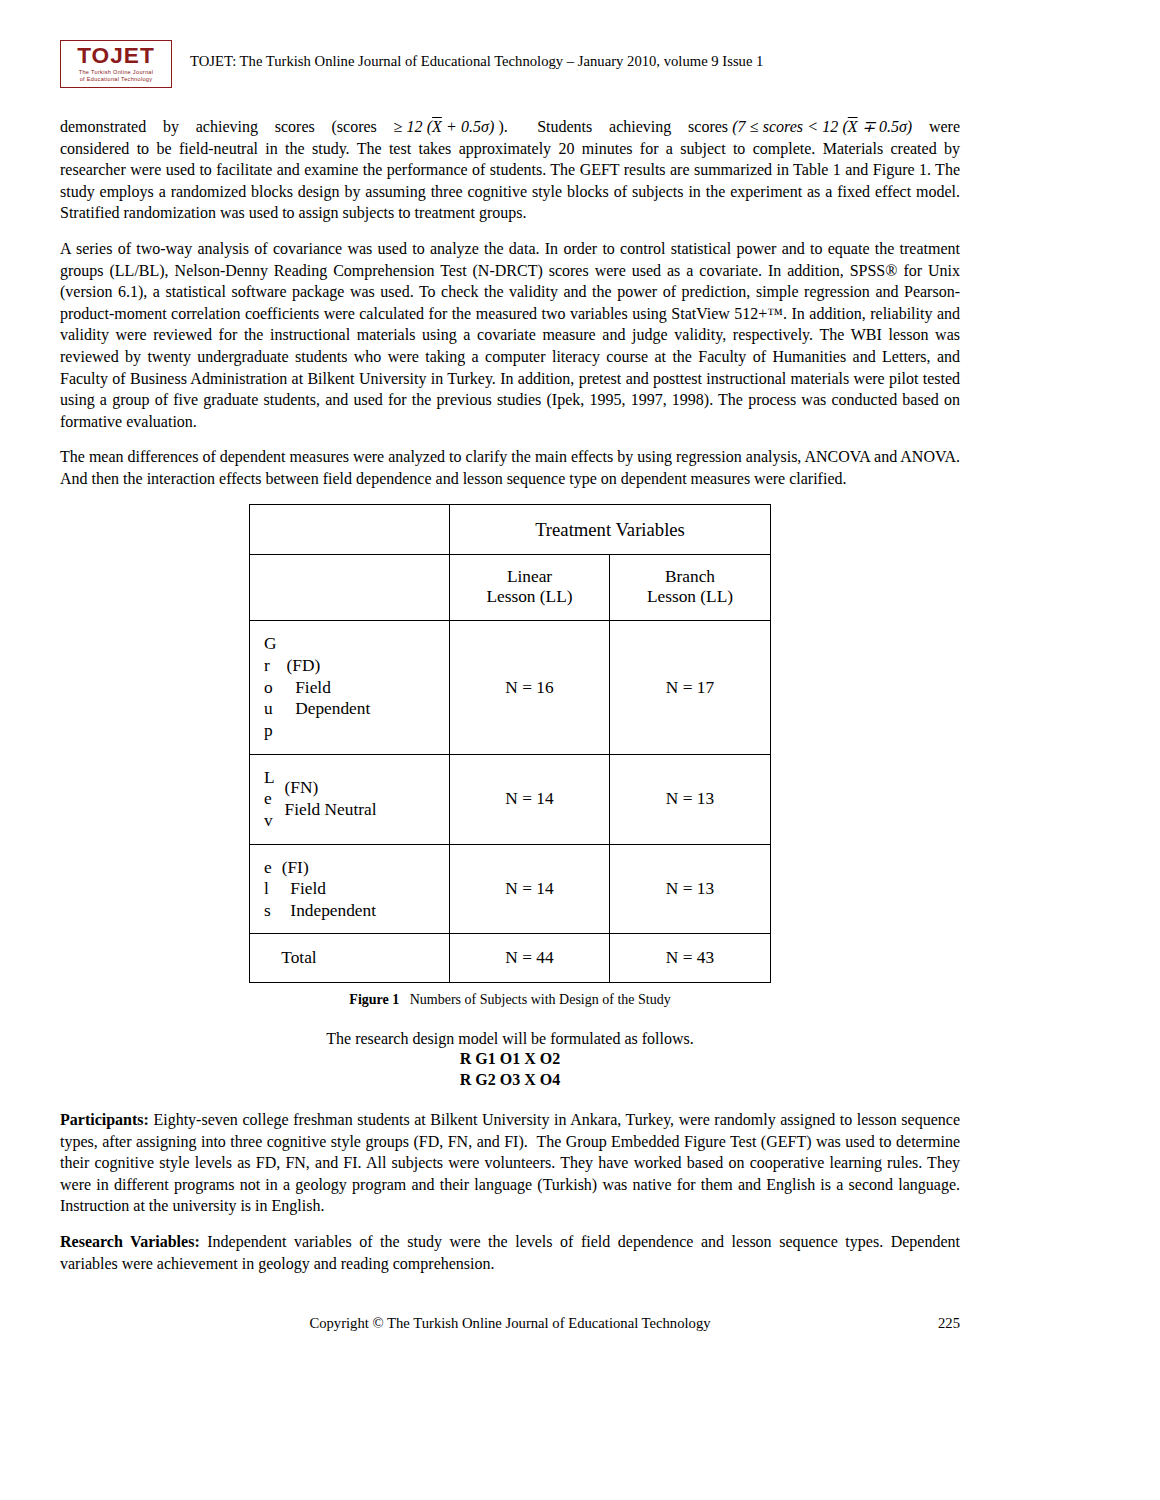TOJET
The Turkish Online Journal
of Educational Technology
TOJET: The Turkish Online Journal of Educational Technology – January 2010, volume 9 Issue 1
demonstrated by achieving scores (scores ≥ 12 (X + 0.5σ) ). Students achieving scores (7 ≤ scores < 12 (X ∓ 0.5σ) were considered to be field-neutral in the study. The test takes approximately 20 minutes for a subject to complete. Materials created by researcher were used to facilitate and examine the performance of students. The GEFT results are summarized in Table 1 and Figure 1. The study employs a randomized blocks design by assuming three cognitive style blocks of subjects in the experiment as a fixed effect model. Stratified randomization was used to assign subjects to treatment groups.
A series of two-way analysis of covariance was used to analyze the data. In order to control statistical power and to equate the treatment groups (LL/BL), Nelson-Denny Reading Comprehension Test (N-DRCT) scores were used as a covariate. In addition, SPSS® for Unix (version 6.1), a statistical software package was used. To check the validity and the power of prediction, simple regression and Pearson-product-moment correlation coefficients were calculated for the measured two variables using StatView 512+™. In addition, reliability and validity were reviewed for the instructional materials using a covariate measure and judge validity, respectively. The WBI lesson was reviewed by twenty undergraduate students who were taking a computer literacy course at the Faculty of Humanities and Letters, and Faculty of Business Administration at Bilkent University in Turkey. In addition, pretest and posttest instructional materials were pilot tested using a group of five graduate students, and used for the previous studies (Ipek, 1995, 1997, 1998). The process was conducted based on formative evaluation.
The mean differences of dependent measures were analyzed to clarify the main effects by using regression analysis, ANCOVA and ANOVA. And then the interaction effects between field dependence and lesson sequence type on dependent measures were clarified.
Treatment Variables
Linear
Lesson (LL)
Branch
Lesson (LL)
G
r
o
u
p (FD)
Field
Dependent
N = 16
N = 17
L
e
v (FN)
Field Neutral
N = 14
N = 13
e
l
s (FI)
Field
Independent
N = 14
N = 13
Total
N = 44
N = 43
Figure 1 Numbers of Subjects with Design of the Study
The research design model will be formulated as follows.
R G1 O1 X O2
R G2 O3 X O4
Participants: Eighty-seven college freshman students at Bilkent University in Ankara, Turkey, were randomly assigned to lesson sequence types, after assigning into three cognitive style groups (FD, FN, and FI). The Group Embedded Figure Test (GEFT) was used to determine their cognitive style levels as FD, FN, and FI. All subjects were volunteers. They have worked based on cooperative learning rules. They were in different programs not in a geology program and their language (Turkish) was native for them and English is a second language. Instruction at the university is in English.
Research Variables: Independent variables of the study were the levels of field dependence and lesson sequence types. Dependent variables were achievement in geology and reading comprehension.
Copyright © The Turkish Online Journal of Educational Technology
225